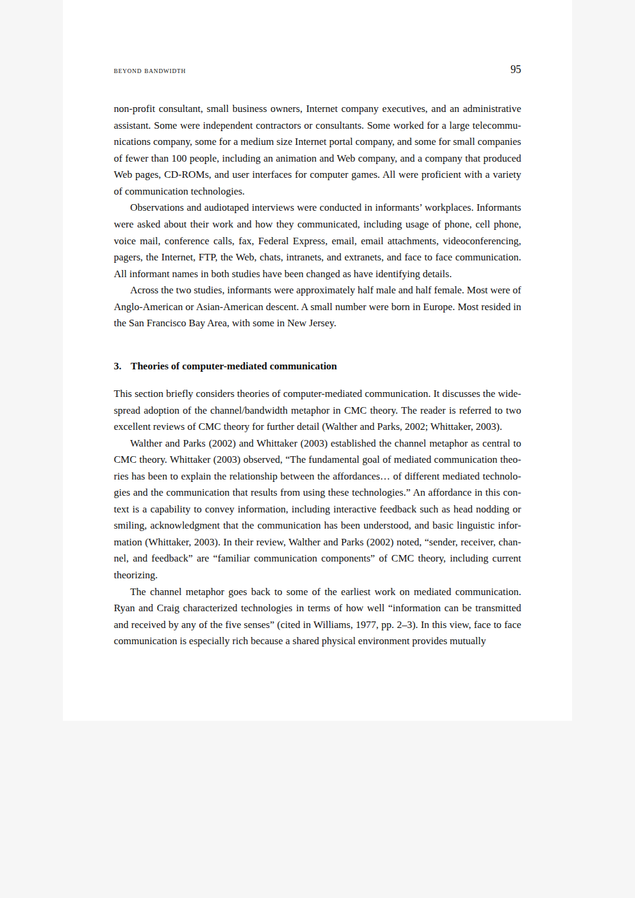beyond bandwidth 95
non-profit consultant, small business owners, Internet company executives, and an administrative assistant. Some were independent contractors or consultants. Some worked for a large telecommunications company, some for a medium size Internet portal company, and some for small companies of fewer than 100 people, including an animation and Web company, and a company that produced Web pages, CD-ROMs, and user interfaces for computer games. All were proficient with a variety of communication technologies.
Observations and audiotaped interviews were conducted in informants’ workplaces. Informants were asked about their work and how they communicated, including usage of phone, cell phone, voice mail, conference calls, fax, Federal Express, email, email attachments, videoconferencing, pagers, the Internet, FTP, the Web, chats, intranets, and extranets, and face to face communication. All informant names in both studies have been changed as have identifying details.
Across the two studies, informants were approximately half male and half female. Most were of Anglo-American or Asian-American descent. A small number were born in Europe. Most resided in the San Francisco Bay Area, with some in New Jersey.
3. Theories of computer-mediated communication
This section briefly considers theories of computer-mediated communication. It discusses the widespread adoption of the channel/bandwidth metaphor in CMC theory. The reader is referred to two excellent reviews of CMC theory for further detail (Walther and Parks, 2002; Whittaker, 2003).
Walther and Parks (2002) and Whittaker (2003) established the channel metaphor as central to CMC theory. Whittaker (2003) observed, “The fundamental goal of mediated communication theories has been to explain the relationship between the affordances… of different mediated technologies and the communication that results from using these technologies.” An affordance in this context is a capability to convey information, including interactive feedback such as head nodding or smiling, acknowledgment that the communication has been understood, and basic linguistic information (Whittaker, 2003). In their review, Walther and Parks (2002) noted, “sender, receiver, channel, and feedback” are “familiar communication components” of CMC theory, including current theorizing.
The channel metaphor goes back to some of the earliest work on mediated communication. Ryan and Craig characterized technologies in terms of how well “information can be transmitted and received by any of the five senses” (cited in Williams, 1977, pp. 2–3). In this view, face to face communication is especially rich because a shared physical environment provides mutually